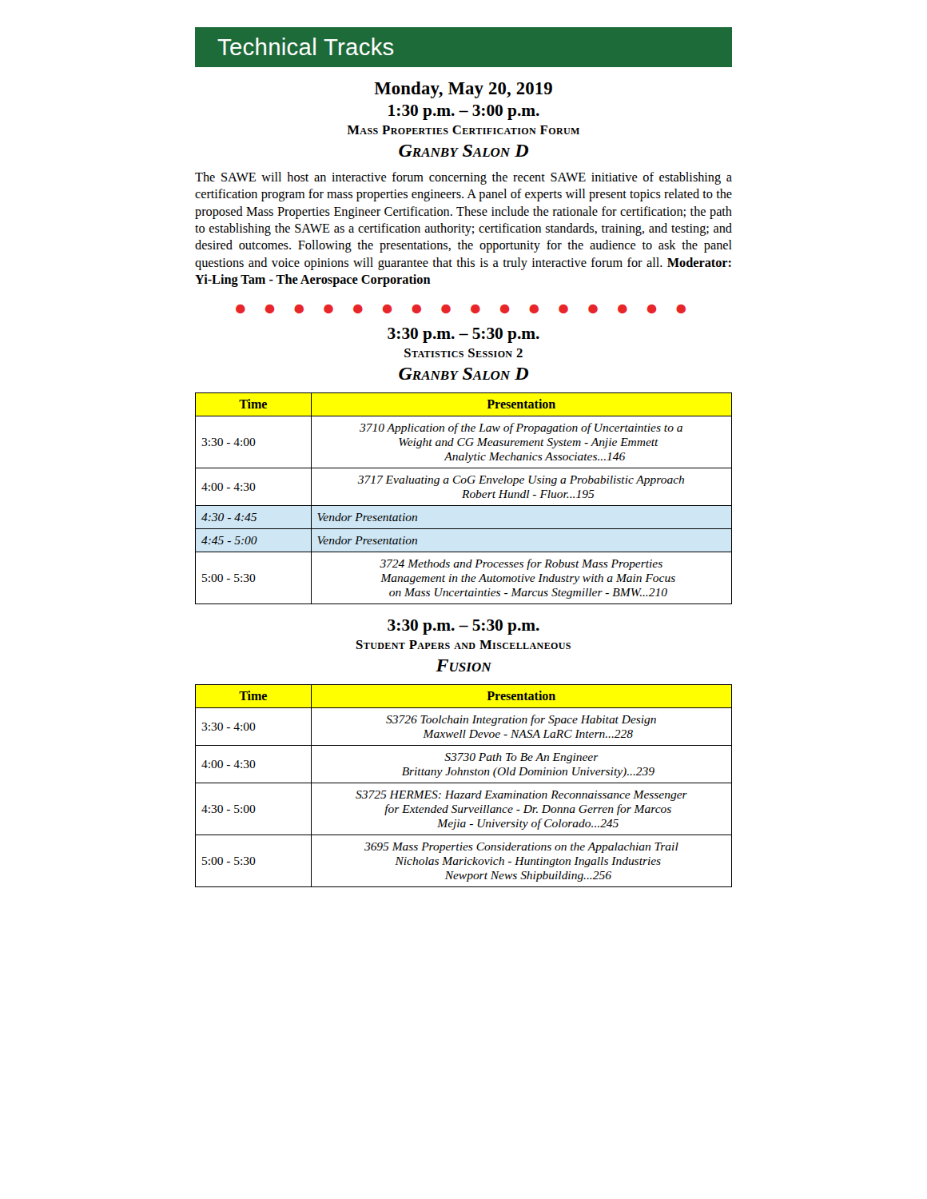Technical Tracks
Monday, May 20, 2019
1:30 p.m. – 3:00 p.m.
Mass Properties Certification Forum
Granby Salon D
The SAWE will host an interactive forum concerning the recent SAWE initiative of establishing a certification program for mass properties engineers. A panel of experts will present topics related to the proposed Mass Properties Engineer Certification. These include the rationale for certification; the path to establishing the SAWE as a certification authority; certification standards, training, and testing; and desired outcomes. Following the presentations, the opportunity for the audience to ask the panel questions and voice opinions will guarantee that this is a truly interactive forum for all. Moderator: Yi-Ling Tam - The Aerospace Corporation
● ● ● ● ● ● ● ● ● ● ● ● ● ● ● ●
3:30 p.m. – 5:30 p.m.
Statistics Session 2
Granby Salon D
| Time | Presentation |
| --- | --- |
| 3:30 - 4:00 | 3710 Application of the Law of Propagation of Uncertainties to a Weight and CG Measurement System - Anjie Emmett Analytic Mechanics Associates...146 |
| 4:00 - 4:30 | 3717 Evaluating a CoG Envelope Using a Probabilistic Approach Robert Hundl - Fluor...195 |
| 4:30 - 4:45 | Vendor Presentation |
| 4:45 - 5:00 | Vendor Presentation |
| 5:00 - 5:30 | 3724 Methods and Processes for Robust Mass Properties Management in the Automotive Industry with a Main Focus on Mass Uncertainties - Marcus Stegmiller - BMW...210 |
3:30 p.m. – 5:30 p.m.
Student Papers and Miscellaneous
Fusion
| Time | Presentation |
| --- | --- |
| 3:30 - 4:00 | S3726 Toolchain Integration for Space Habitat Design Maxwell Devoe - NASA LaRC Intern...228 |
| 4:00 - 4:30 | S3730 Path To Be An Engineer Brittany Johnston (Old Dominion University)...239 |
| 4:30 - 5:00 | S3725 HERMES: Hazard Examination Reconnaissance Messenger for Extended Surveillance - Dr. Donna Gerren for Marcos Mejia - University of Colorado...245 |
| 5:00 - 5:30 | 3695 Mass Properties Considerations on the Appalachian Trail Nicholas Marickovich - Huntington Ingalls Industries Newport News Shipbuilding...256 |